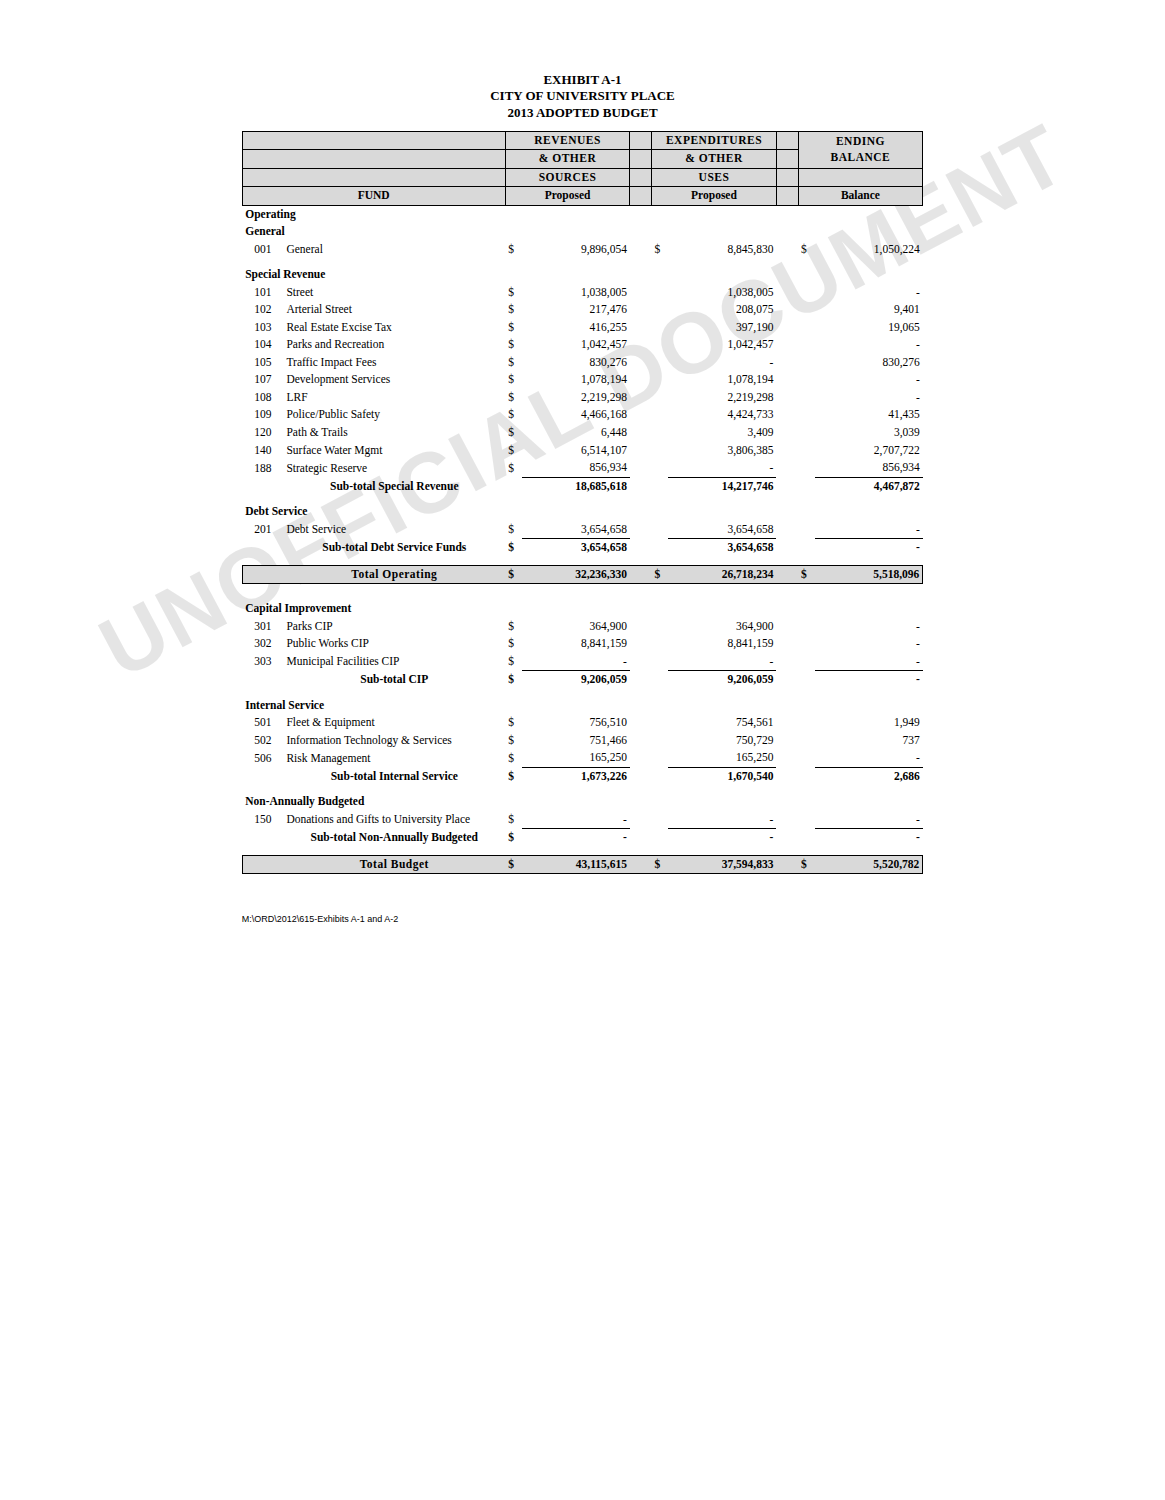UNOFFICIAL DOCUMENT
EXHIBIT A-1
CITY OF UNIVERSITY PLACE
2013 ADOPTED BUDGET
| | REVENUES | | EXPENDITURES | | ENDING BALANCE |
| | & OTHER | | & OTHER | |
| | SOURCES | | USES | | |
| FUND | Proposed | | Proposed | | Balance |
| Operating |
| General |
| 001 | General | $ | 9,896,054 | | $ | 8,845,830 | | $ | 1,050,224 |
| Special Revenue |
| 101 | Street | $ | 1,038,005 | | | 1,038,005 | | | - |
| 102 | Arterial Street | $ | 217,476 | | | 208,075 | | | 9,401 |
| 103 | Real Estate Excise Tax | $ | 416,255 | | | 397,190 | | | 19,065 |
| 104 | Parks and Recreation | $ | 1,042,457 | | | 1,042,457 | | | - |
| 105 | Traffic Impact Fees | $ | 830,276 | | | - | | | 830,276 |
| 107 | Development Services | $ | 1,078,194 | | | 1,078,194 | | | - |
| 108 | LRF | $ | 2,219,298 | | | 2,219,298 | | | - |
| 109 | Police/Public Safety | $ | 4,466,168 | | | 4,424,733 | | | 41,435 |
| 120 | Path & Trails | $ | 6,448 | | | 3,409 | | | 3,039 |
| 140 | Surface Water Mgmt | $ | 6,514,107 | | | 3,806,385 | | | 2,707,722 |
| 188 | Strategic Reserve | $ | 856,934 | | | - | | | 856,934 |
| | Sub-total Special Revenue | | 18,685,618 | | | 14,217,746 | | | 4,467,872 |
| Debt Service |
| 201 | Debt Service | $ | 3,654,658 | | | 3,654,658 | | | - |
| | Sub-total Debt Service Funds | $ | 3,654,658 | | | 3,654,658 | | | - |
| | Total Operating | $ | 32,236,330 | | $ | 26,718,234 | | $ | 5,518,096 |
| Capital Improvement |
| 301 | Parks CIP | $ | 364,900 | | | 364,900 | | | - |
| 302 | Public Works CIP | $ | 8,841,159 | | | 8,841,159 | | | - |
| 303 | Municipal Facilities CIP | $ | - | | | - | | | - |
| | Sub-total CIP | $ | 9,206,059 | | | 9,206,059 | | | - |
| Internal Service |
| 501 | Fleet & Equipment | $ | 756,510 | | | 754,561 | | | 1,949 |
| 502 | Information Technology & Services | $ | 751,466 | | | 750,729 | | | 737 |
| 506 | Risk Management | $ | 165,250 | | | 165,250 | | | - |
| | Sub-total Internal Service | $ | 1,673,226 | | | 1,670,540 | | | 2,686 |
| Non-Annually Budgeted |
| 150 | Donations and Gifts to University Place | $ | - | | | - | | | - |
| | Sub-total Non-Annually Budgeted | $ | - | | | - | | | - |
| | Total Budget | $ | 43,115,615 | | $ | 37,594,833 | | $ | 5,520,782 |
M:\ORD\2012\615-Exhibits A-1 and A-2